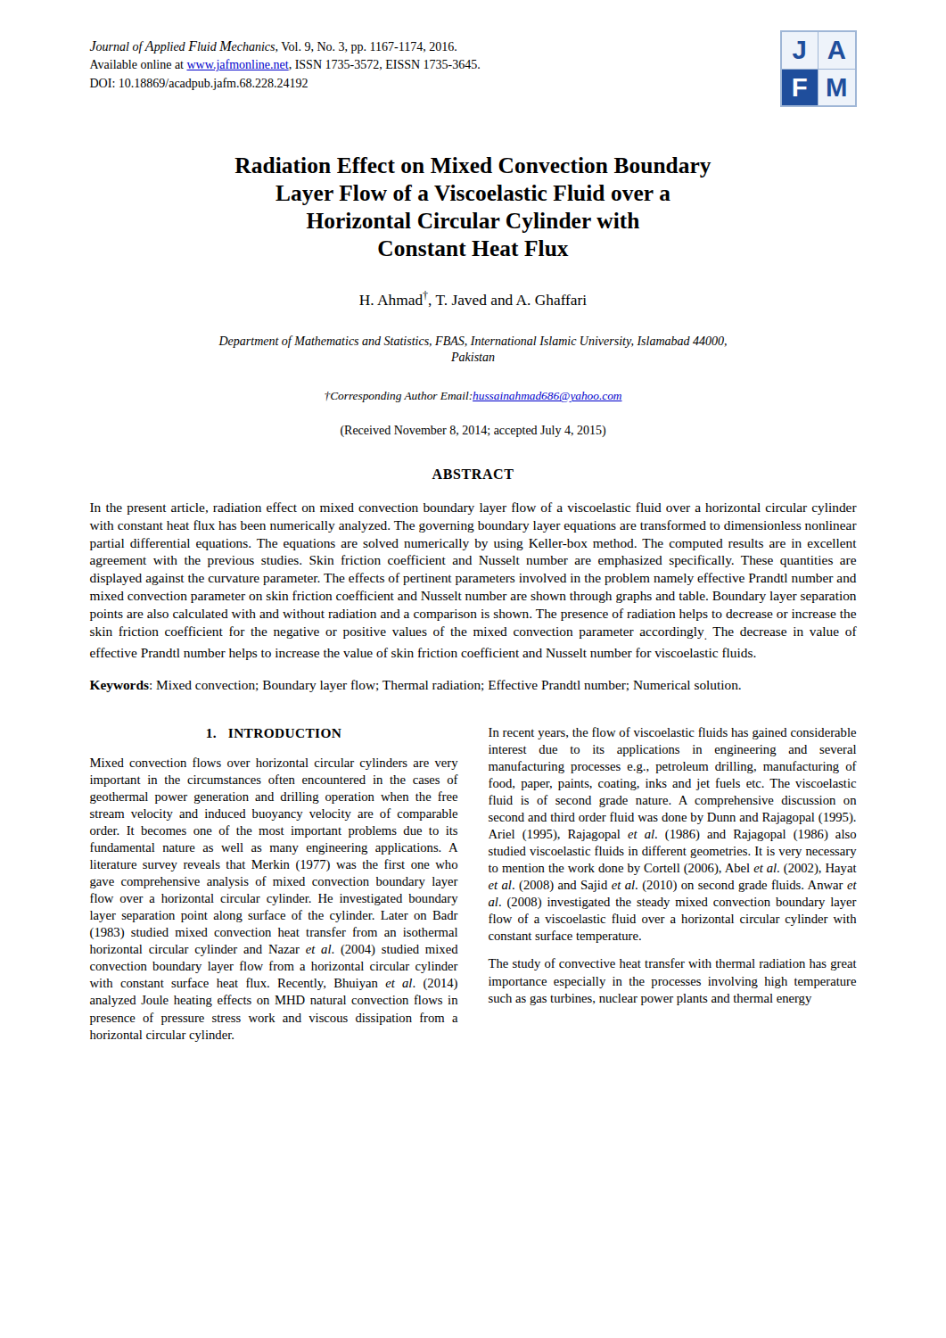Journal of Applied Fluid Mechanics, Vol. 9, No. 3, pp. 1167-1174, 2016.
Available online at www.jafmonline.net, ISSN 1735-3572, EISSN 1735-3645.
DOI: 10.18869/acadpub.jafm.68.228.24192
| J | A |
| F | M |
Radiation Effect on Mixed Convection Boundary
Layer Flow of a Viscoelastic Fluid over a
Horizontal Circular Cylinder with
Constant Heat Flux
H. Ahmad†, T. Javed and A. Ghaffari
Department of Mathematics and Statistics, FBAS, International Islamic University, Islamabad 44000,
Pakistan
†Corresponding Author Email: hussainahmad686@yahoo.com
(Received November 8, 2014; accepted July 4, 2015)
ABSTRACT
In the present article, radiation effect on mixed convection boundary layer flow of a viscoelastic fluid over a horizontal circular cylinder with constant heat flux has been numerically analyzed. The governing boundary layer equations are transformed to dimensionless nonlinear partial differential equations. The equations are solved numerically by using Keller-box method. The computed results are in excellent agreement with the previous studies. Skin friction coefficient and Nusselt number are emphasized specifically. These quantities are displayed against the curvature parameter. The effects of pertinent parameters involved in the problem namely effective Prandtl number and mixed convection parameter on skin friction coefficient and Nusselt number are shown through graphs and table. Boundary layer separation points are also calculated with and without radiation and a comparison is shown. The presence of radiation helps to decrease or increase the skin friction coefficient for the negative or positive values of the mixed convection parameter accordingly. The decrease in value of effective Prandtl number helps to increase the value of skin friction coefficient and Nusselt number for viscoelastic fluids.
Keywords: Mixed convection; Boundary layer flow; Thermal radiation; Effective Prandtl number; Numerical solution.
1. INTRODUCTION
Mixed convection flows over horizontal circular cylinders are very important in the circumstances often encountered in the cases of geothermal power generation and drilling operation when the free stream velocity and induced buoyancy velocity are of comparable order. It becomes one of the most important problems due to its fundamental nature as well as many engineering applications. A literature survey reveals that Merkin (1977) was the first one who gave comprehensive analysis of mixed convection boundary layer flow over a horizontal circular cylinder. He investigated boundary layer separation point along surface of the cylinder. Later on Badr (1983) studied mixed convection heat transfer from an isothermal horizontal circular cylinder and Nazar et al. (2004) studied mixed convection boundary layer flow from a horizontal circular cylinder with constant surface heat flux. Recently, Bhuiyan et al. (2014) analyzed Joule heating effects on MHD natural convection flows in presence of pressure stress work and viscous dissipation from a horizontal circular cylinder.
In recent years, the flow of viscoelastic fluids has gained considerable interest due to its applications in engineering and several manufacturing processes e.g., petroleum drilling, manufacturing of food, paper, paints, coating, inks and jet fuels etc. The viscoelastic fluid is of second grade nature. A comprehensive discussion on second and third order fluid was done by Dunn and Rajagopal (1995). Ariel (1995), Rajagopal et al. (1986) and Rajagopal (1986) also studied viscoelastic fluids in different geometries. It is very necessary to mention the work done by Cortell (2006), Abel et al. (2002), Hayat et al. (2008) and Sajid et al. (2010) on second grade fluids. Anwar et al. (2008) investigated the steady mixed convection boundary layer flow of a viscoelastic fluid over a horizontal circular cylinder with constant surface temperature.
The study of convective heat transfer with thermal radiation has great importance especially in the processes involving high temperature such as gas turbines, nuclear power plants and thermal energy